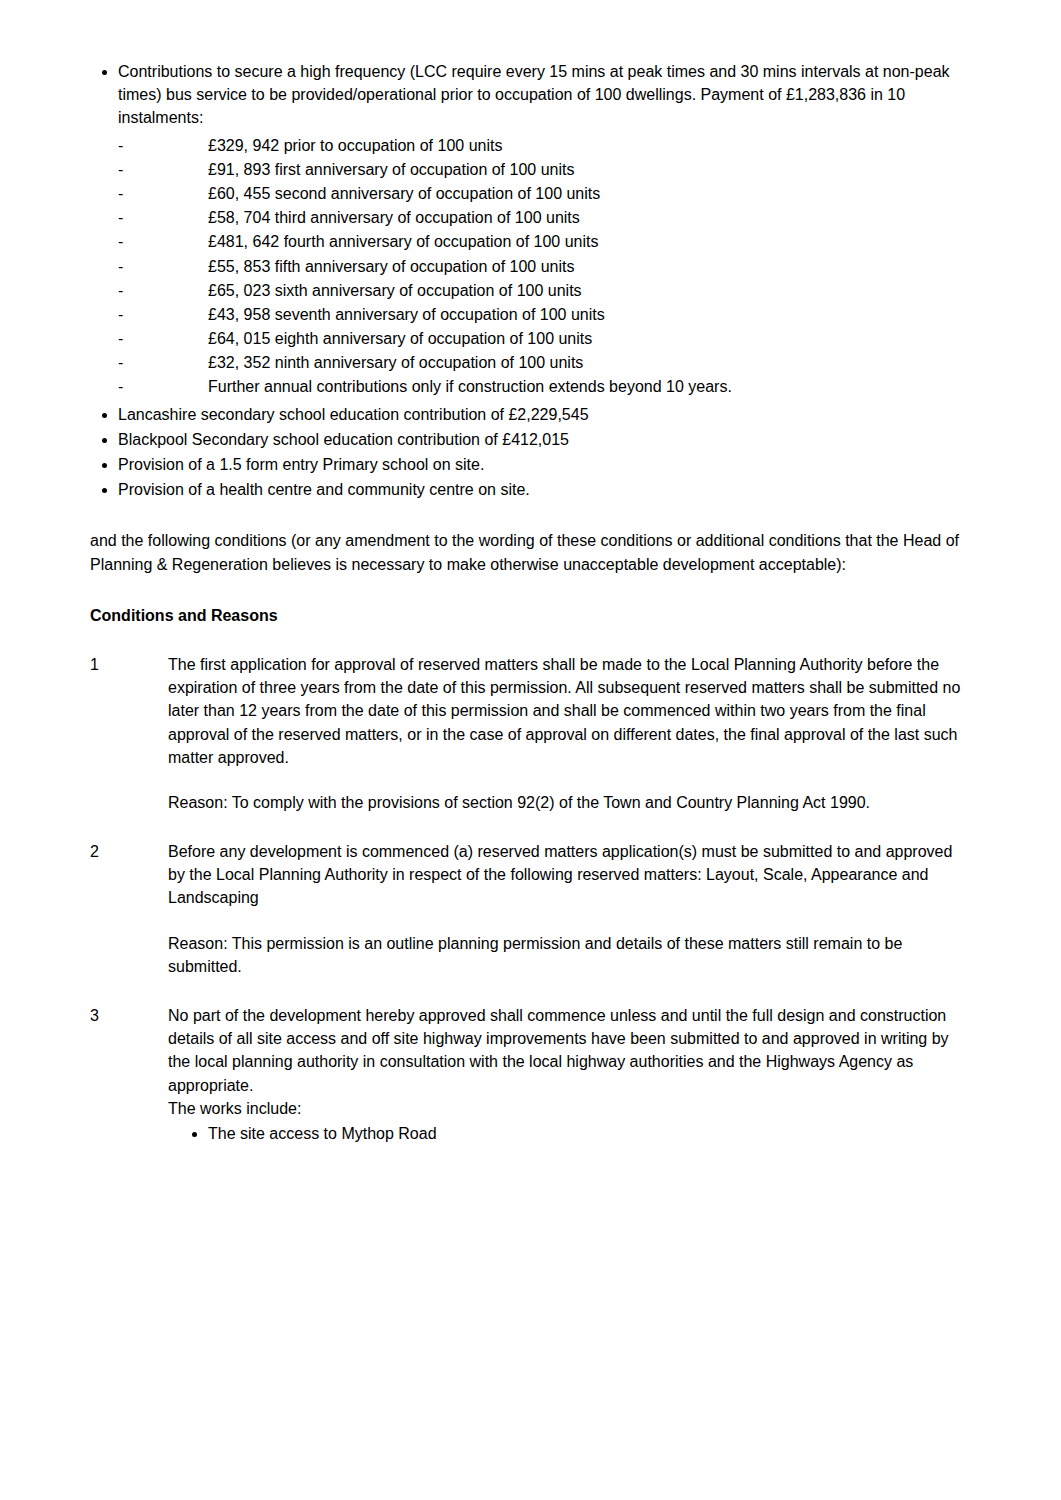Contributions to secure a high frequency (LCC require every 15 mins at peak times and 30 mins intervals at non-peak times) bus service to be provided/operational prior to occupation of 100 dwellings. Payment of £1,283,836 in 10 instalments:
-£329, 942 prior to occupation of 100 units
-£91, 893 first anniversary of occupation of 100 units
-£60, 455 second anniversary of occupation of 100 units
-£58, 704 third anniversary of occupation of 100 units
-£481, 642 fourth anniversary of occupation of 100 units
-£55, 853 fifth anniversary of occupation of 100 units
-£65, 023 sixth anniversary of occupation of 100 units
-£43, 958 seventh anniversary of occupation of 100 units
-£64, 015 eighth anniversary of occupation of 100 units
-£32, 352 ninth anniversary of occupation of 100 units
-Further annual contributions only if construction extends beyond 10 years.
Lancashire secondary school education contribution of £2,229,545
Blackpool Secondary school education contribution of £412,015
Provision of a 1.5 form entry Primary school on site.
Provision of a health centre and community centre on site.
and the following conditions (or any amendment to the wording of these conditions or additional conditions that the Head of Planning & Regeneration believes is necessary to make otherwise unacceptable development acceptable):
Conditions and Reasons
1
The first application for approval of reserved matters shall be made to the Local Planning Authority before the expiration of three years from the date of this permission. All subsequent reserved matters shall be submitted no later than 12 years from the date of this permission and shall be commenced within two years from the final approval of the reserved matters, or in the case of approval on different dates, the final approval of the last such matter approved.
Reason: To comply with the provisions of section 92(2) of the Town and Country Planning Act 1990.
2
Before any development is commenced (a) reserved matters application(s) must be submitted to and approved by the Local Planning Authority in respect of the following reserved matters: Layout, Scale, Appearance and Landscaping
Reason: This permission is an outline planning permission and details of these matters still remain to be submitted.
3
No part of the development hereby approved shall commence unless and until the full design and construction details of all site access and off site highway improvements have been submitted to and approved in writing by the local planning authority in consultation with the local highway authorities and the Highways Agency as appropriate.
The works include:
The site access to Mythop Road